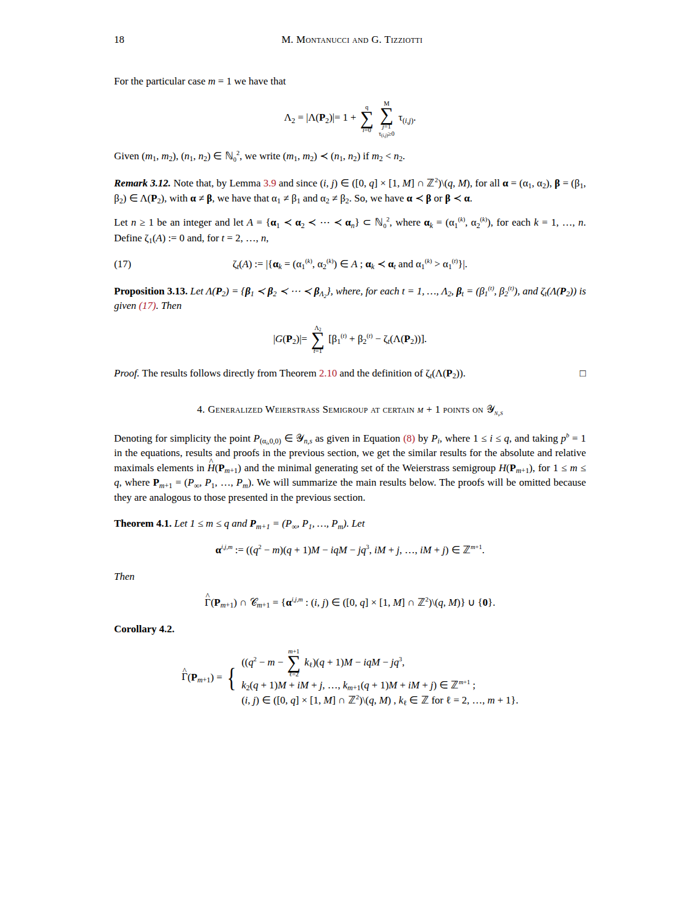18 M. Montanucci and G. Tizziotti
For the particular case m = 1 we have that
Λ2 = |Λ(P 2)|= 1 + q ∑ i=0 M ∑ j=1 τ(i,j)≥0 τ(i,j).
Given (m 1, m 2), (n 1, n 2) ∈ ℕ02, we write (m 1, m 2) ≺ (n 1, n 2) if m 2 < n 2.
Remark 3.12. Note that, by Lemma 3.9 and since (i, j) ∈ ([0, q] × [1, M] ∩ ℤ2)\(q, M), for all α = (α1, α2), β = (β1, β2) ∈ Λ(P 2), with α ≠ β, we have that α1 ≠ β1 and α2 ≠ β2. So, we have α ≺ β or β ≺ α.
Let n ≥ 1 be an integer and let A = {α 1 ≺ α 2 ≺ ⋯ ≺ αn} ⊂ ℕ02, where αk = (α1(k), α2(k)), for each k = 1, …, n. Define ζ1(A) := 0 and, for t = 2, …, n,
(17) ζt(A) := |{αk = (α1(k), α2(k)) ∈ A ; αk ≺ αt and α1(k) > α1(t)}|.
Proposition 3.13. Let Λ(P 2) = {β 1 ≺ β 2 ≺ ⋯ ≺ βΛ2}, where, for each t = 1, …, Λ2, βt = (β1(t), β2(t)), and ζt(Λ(P 2)) is given (17). Then
|G(P 2)|= Λ2 ∑ t=1 [β1(t) + β2(t) − ζt(Λ(P 2))].
Proof. The results follows directly from Theorem 2.10 and the definition of ζt(Λ(P 2)). □
4. Generalized Weierstrass Semigroup at certain m + 1 points on 𝒴n,s
Denoting for simplicity the point P(αi,0,0) ∈ 𝒴n,s as given in Equation (8) by Pi, where 1 ≤ i ≤ q, and taking pb = 1 in the equations, results and proofs in the previous section, we get the similar results for the absolute and relative maximals elements in ^H(Pm+1) and the minimal generating set of the Weierstrass semigroup H(Pm+1), for 1 ≤ m ≤ q, where Pm+1 = (P∞, P 1, …, Pm). We will summarize the main results below. The proofs will be omitted because they are analogous to those presented in the previous section.
Theorem 4.1. Let 1 ≤ m ≤ q and Pm+1 = (P∞, P 1, …, Pm). Let
αi,j,m := ((q2 − m)(q + 1)M − iqM − jq3, iM + j, …, iM + j) ∈ ℤm+1.
Then
^Γ(Pm+1) ∩ 𝒞m+1 = {αi,j,m : (i, j) ∈ ([0, q] × [1, M] ∩ ℤ2)\(q, M)} ∪ {0}.
Corollary 4.2.
^Γ(Pm+1) = { ((q2 − m − m+1∑ℓ=2 kℓ)(q + 1)M − iqM − jq3, k 2(q + 1)M + iM + j, …, km+1(q + 1)M + iM + j) ∈ ℤm+1 ; (i, j) ∈ ([0, q] × [1, M] ∩ ℤ2)\(q, M) , kℓ ∈ ℤ for ℓ = 2, …, m + 1}.